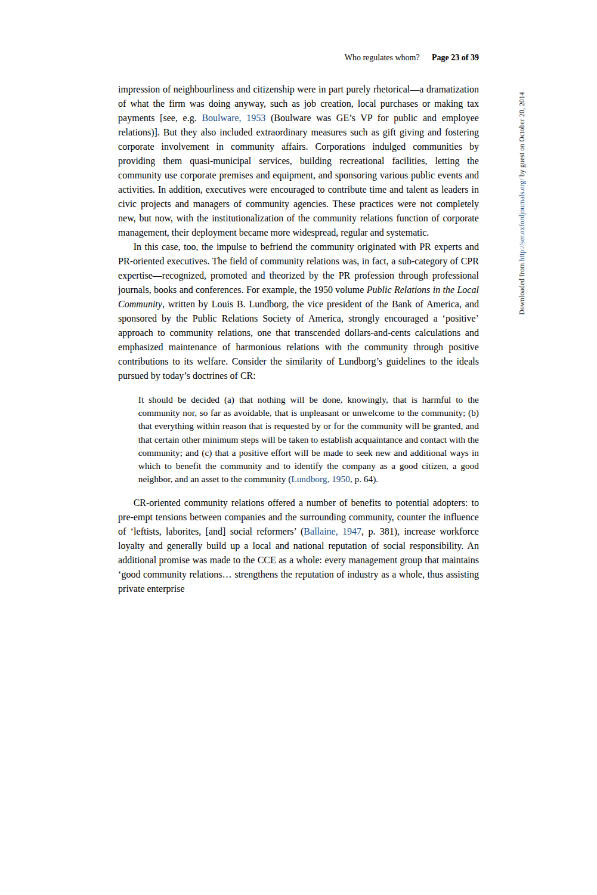Downloaded from http://ser.oxfordjournals.org/ by guest on October 20, 2014
Who regulates whom? Page 23 of 39
impression of neighbourliness and citizenship were in part purely rhetorical—a dramatization of what the firm was doing anyway, such as job creation, local purchases or making tax payments [see, e.g. Boulware, 1953 (Boulware was GE’s VP for public and employee relations)]. But they also included extraordinary measures such as gift giving and fostering corporate involvement in community affairs. Corporations indulged communities by providing them quasi-municipal services, building recreational facilities, letting the community use corporate premises and equipment, and sponsoring various public events and activities. In addition, executives were encouraged to contribute time and talent as leaders in civic projects and managers of community agencies. These practices were not completely new, but now, with the institutionalization of the community relations function of corporate management, their deployment became more widespread, regular and systematic.
In this case, too, the impulse to befriend the community originated with PR experts and PR-oriented executives. The field of community relations was, in fact, a sub-category of CPR expertise—recognized, promoted and theorized by the PR profession through professional journals, books and conferences. For example, the 1950 volume Public Relations in the Local Community, written by Louis B. Lundborg, the vice president of the Bank of America, and sponsored by the Public Relations Society of America, strongly encouraged a ‘positive’ approach to community relations, one that transcended dollars-and-cents calculations and emphasized maintenance of harmonious relations with the community through positive contributions to its welfare. Consider the similarity of Lundborg’s guidelines to the ideals pursued by today’s doctrines of CR:
It should be decided (a) that nothing will be done, knowingly, that is harmful to the community nor, so far as avoidable, that is unpleasant or unwelcome to the community; (b) that everything within reason that is requested by or for the community will be granted, and that certain other minimum steps will be taken to establish acquaintance and contact with the community; and (c) that a positive effort will be made to seek new and additional ways in which to benefit the community and to identify the company as a good citizen, a good neighbor, and an asset to the community (Lundborg, 1950, p. 64).
CR-oriented community relations offered a number of benefits to potential adopters: to pre-empt tensions between companies and the surrounding community, counter the influence of ‘leftists, laborites, [and] social reformers’ (Ballaine, 1947, p. 381), increase workforce loyalty and generally build up a local and national reputation of social responsibility. An additional promise was made to the CCE as a whole: every management group that maintains ‘good community relations… strengthens the reputation of industry as a whole, thus assisting private enterprise